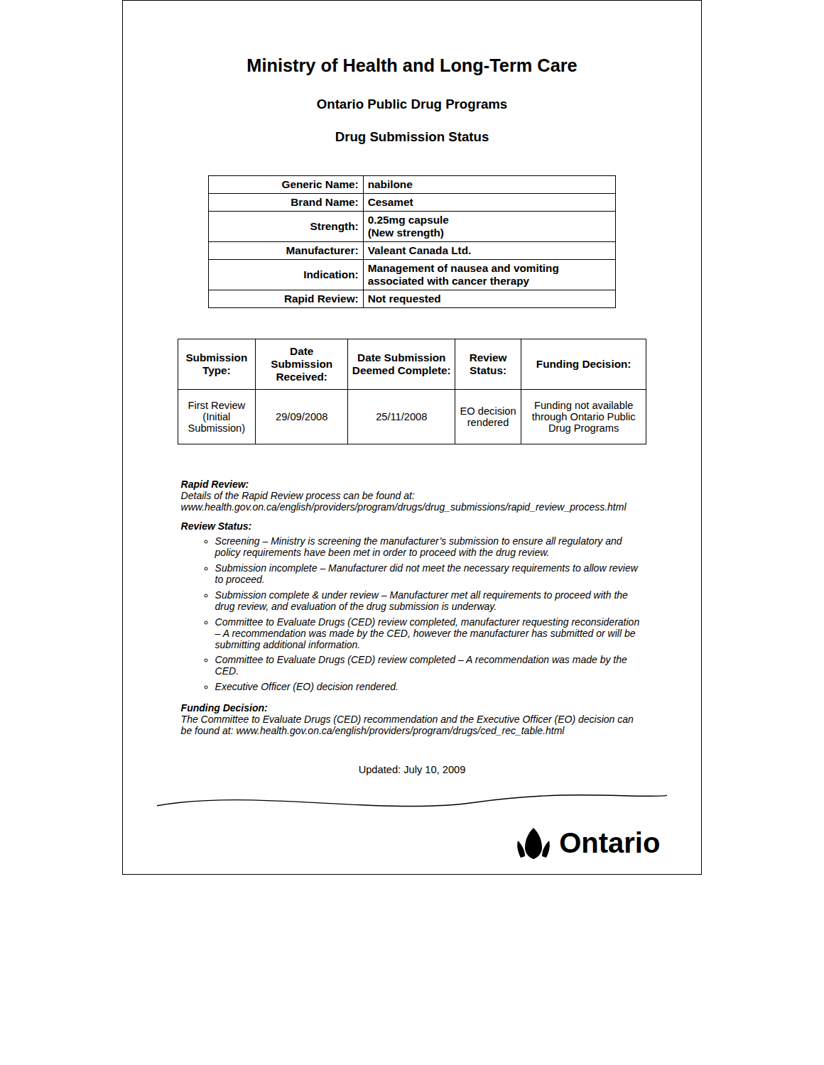Ministry of Health and Long-Term Care
Ontario Public Drug Programs
Drug Submission Status
| Generic Name: | nabilone |
| Brand Name: | Cesamet |
| Strength: | 0.25mg capsule (New strength) |
| Manufacturer: | Valeant Canada Ltd. |
| Indication: | Management of nausea and vomiting associated with cancer therapy |
| Rapid Review: | Not requested |
| Submission Type: | Date Submission Received: | Date Submission Deemed Complete: | Review Status: | Funding Decision: |
| --- | --- | --- | --- | --- |
| First Review (Initial Submission) | 29/09/2008 | 25/11/2008 | EO decision rendered | Funding not available through Ontario Public Drug Programs |
Rapid Review:
Details of the Rapid Review process can be found at:
www.health.gov.on.ca/english/providers/program/drugs/drug_submissions/rapid_review_process.html
Review Status:
Screening – Ministry is screening the manufacturer’s submission to ensure all regulatory and policy requirements have been met in order to proceed with the drug review.
Submission incomplete – Manufacturer did not meet the necessary requirements to allow review to proceed.
Submission complete & under review – Manufacturer met all requirements to proceed with the drug review, and evaluation of the drug submission is underway.
Committee to Evaluate Drugs (CED) review completed, manufacturer requesting reconsideration – A recommendation was made by the CED, however the manufacturer has submitted or will be submitting additional information.
Committee to Evaluate Drugs (CED) review completed – A recommendation was made by the CED.
Executive Officer (EO) decision rendered.
Funding Decision:
The Committee to Evaluate Drugs (CED) recommendation and the Executive Officer (EO) decision can be found at: www.health.gov.on.ca/english/providers/program/drugs/ced_rec_table.html
Updated: July 10, 2009
Ontario